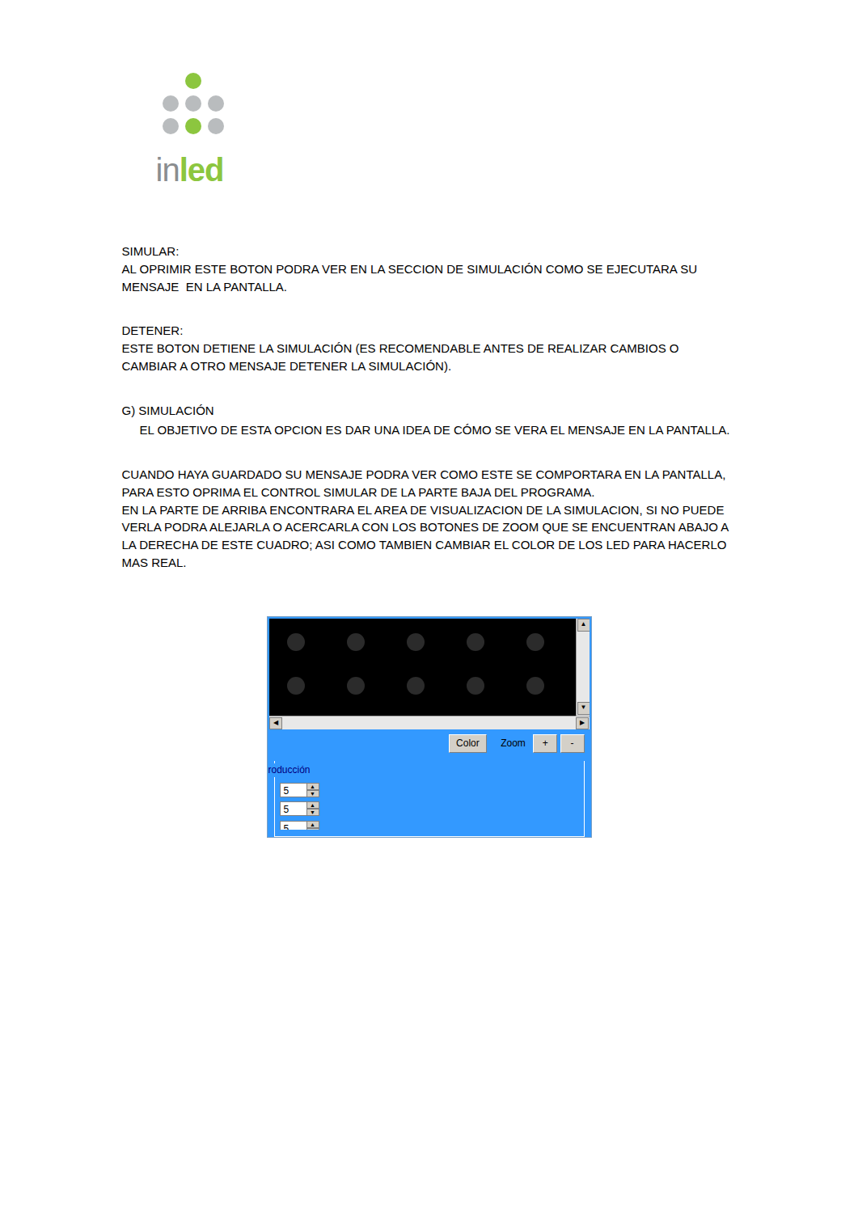in led
SIMULAR:
AL OPRIMIR ESTE BOTON PODRA VER EN LA SECCION DE SIMULACIÓN COMO SE EJECUTARA SU MENSAJE EN LA PANTALLA.
DETENER:
ESTE BOTON DETIENE LA SIMULACIÓN (ES RECOMENDABLE ANTES DE REALIZAR CAMBIOS O CAMBIAR A OTRO MENSAJE DETENER LA SIMULACIÓN).
G) SIMULACIÓN
EL OBJETIVO DE ESTA OPCION ES DAR UNA IDEA DE CÓMO SE VERA EL MENSAJE EN LA PANTALLA.
CUANDO HAYA GUARDADO SU MENSAJE PODRA VER COMO ESTE SE COMPORTARA EN LA PANTALLA, PARA ESTO OPRIMA EL CONTROL SIMULAR DE LA PARTE BAJA DEL PROGRAMA.
EN LA PARTE DE ARRIBA ENCONTRARA EL AREA DE VISUALIZACION DE LA SIMULACION, SI NO PUEDE VERLA PODRA ALEJARLA O ACERCARLA CON LOS BOTONES DE ZOOM QUE SE ENCUENTRAN ABAJO A LA DERECHA DE ESTE CUADRO; ASI COMO TAMBIEN CAMBIAR EL COLOR DE LOS LED PARA HACERLO MAS REAL.
▲
▼
◀
▶
Color Zoom + -
roducción
5▲▼
5▲▼
5▲▼